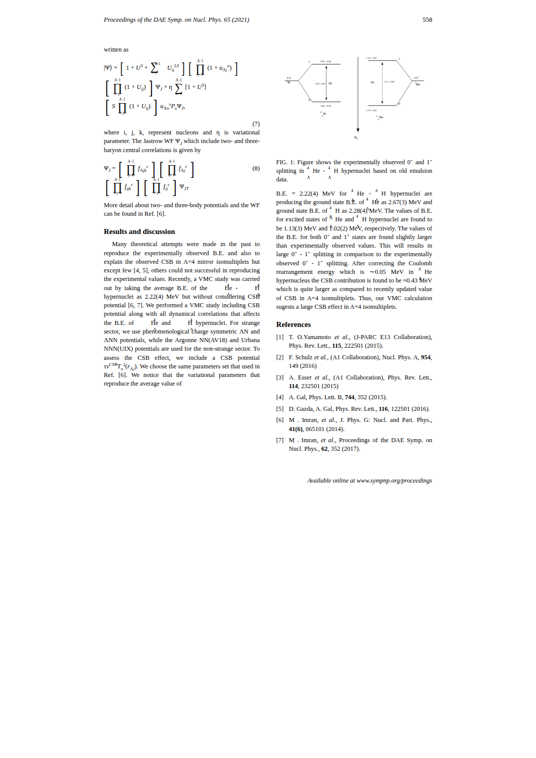Proceedings of the DAE Symp. on Nucl. Phys. 65 (2021) 558
written as
|Ψ⟩ = [ 1 + U3 + ∑i<j A−1 UijLS ] [ A−1∏j=1 (1 + uΛjσ) ]
[ A−1∏i<j (1 + Uij) ] ΨJ + η A−1∑n=1 [1 + U3]
[ S A−1∏i<j (1 + Uij) ] uΛnxPxΨJ,
(7)
where i, j, k, represent nucleons and η is variational parameter. The Jastrow WF ΨJ which include two- and three-baryon central correlations is given by
ΨJ = [ A−1∏j<k fΛjkc ] [ A−1∏j=1 fΛjc ]
(8)
[ A−1∏i<j<k fijkc ] [ A−1∏i<j fijc ] ΨJT
More detail about two- and three-body potentials and the WF can be found in Ref. [6].
Results and discussion
Many theoretical attempts were made in the past to reproduce the experimentally observed B.E. and also to explain the observed CSB in A=4 mirror isomultiplets but except few [4, 5], others could not successful in reproducing the experimental values. Recently, a VMC study was carried out by taking the average B.E. of the 4 ΛHe - 4 ΛH hypernuclei as 2.22(4) MeV but without considering CSB potential [6, 7]. We performed a VMC study including CSB potential along with all dynamical correlations that affects the B.E. of 4 ΛHe and 4 ΛH hypernuclei. For strange sector, we use phenomenological charge symmetric ΛN and ΛNN potentials, while the Argonne NN(AV18) and Urbana NNN(UIX) potentials are used for the non-strange sector. To assess the CSB effect, we include a CSB potential τvCSBTπ2(rΛi). We choose the same parameters set that used in Ref. [6]. We notice that the variational parameters that reproduce the average value of
1/2+ 3H 1+ 0.98 ± 0.04 0+ 2.04 ± 0.04 1.08 ± 0.02 M1 4ΛH 1+ 1.24 ± 0.05 0+ 2.39 ± 0.03 M1 1.15 ± 0.04 1/2+ 3He 4ΛHe BΛ
FIG. 1: Figure shows the experimentally observed 0+ and 1+ splitting in 4 ΛHe - 4 ΛH hypernuclei based on old emulsion data.
B.E. = 2.22(4) MeV for 4 ΛHe - 4 ΛH hypernuclei are producing the ground state B.E. of 4 ΛHe as 2.67(3) MeV and ground state B.E. of 4 ΛH as 2.28(4) MeV. The values of B.E. for excited states of 4 ΛHe and 4 ΛH hypernuclei are found to be 1.13(3) MeV and 1.02(2) MeV, respectively. The values of the B.E. for both 0+ and 1+ states are found slightly larger than experimentally observed values. This will results in large 0+ - 1+ splitting in comparison to the experimentally observed 0+ - 1+ splitting. After correcting the Coulomb rearrangement energy which is ∼0.05 MeV in 4 ΛHe hypernucleus the CSB contribution is found to be ≈0.43 MeV which is quite larger as compared to recently updated value of CSB in A=4 isomultiplets. Thus, our VMC calculation sugests a large CSB effect in A=4 isomultiplets.
References
T. O.Yamamoto et al., (J-PARC E13 Collaboration), Phys. Rev. Lett., 115, 222501 (2015).
F. Schulz et al., (A1 Collaboration), Nucl. Phys. A, 954, 149 (2016)
A. Esser et al., (A1 Collaboration), Phys. Rev. Lett., 114, 232501 (2015)
A. Gal, Phys. Lett. B, 744, 352 (2015).
D. Gazda, A. Gal, Phys. Rev. Lett., 116, 122501 (2016).
M . Imran, et al., J. Phys. G: Nucl. and Part. Phys., 41(6), 065101 (2014).
M . Imran, et al., Proceedings of the DAE Symp. on Nucl. Phys., 62, 352 (2017).
Available online at www.sympnp.org/proceedings